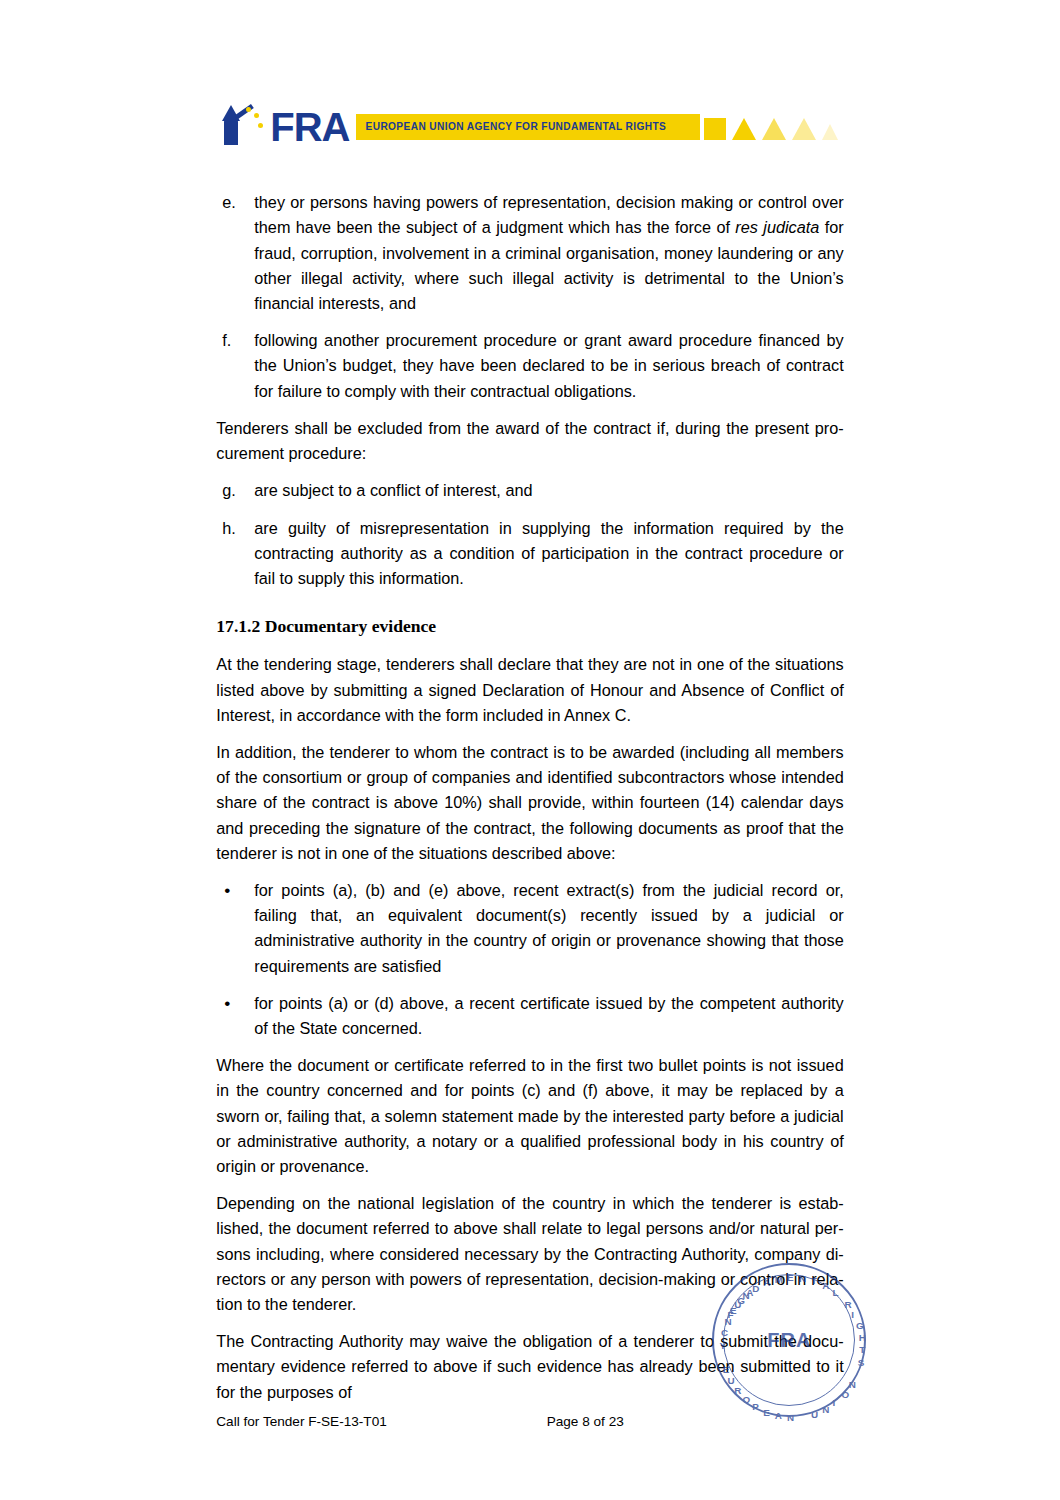FRA
EUROPEAN UNION AGENCY FOR FUNDAMENTAL RIGHTS
e. they or persons having powers of representation, decision making or control over them have been the subject of a judgment which has the force of res judicata for fraud, corruption, involvement in a criminal organisation, money laundering or any other illegal activity, where such illegal activity is detrimental to the Union’s financial interests, and
f. following another procurement procedure or grant award procedure financed by the Union’s budget, they have been declared to be in serious breach of contract for failure to comply with their contractual obligations.
Tenderers shall be excluded from the award of the contract if, during the present procurement procedure:
g. are subject to a conflict of interest, and
h. are guilty of misrepresentation in supplying the information required by the contracting authority as a condition of participation in the contract procedure or fail to supply this information.
17.1.2 Documentary evidence
At the tendering stage, tenderers shall declare that they are not in one of the situations listed above by submitting a signed Declaration of Honour and Absence of Conflict of Interest, in accordance with the form included in Annex C.
In addition, the tenderer to whom the contract is to be awarded (including all members of the consortium or group of companies and identified subcontractors whose intended share of the contract is above 10%) shall provide, within fourteen (14) calendar days and preceding the signature of the contract, the following documents as proof that the tenderer is not in one of the situations described above:
for points (a), (b) and (e) above, recent extract(s) from the judicial record or, failing that, an equivalent document(s) recently issued by a judicial or administrative authority in the country of origin or provenance showing that those requirements are satisfied
for points (a) or (d) above, a recent certificate issued by the competent authority of the State concerned.
Where the document or certificate referred to in the first two bullet points is not issued in the country concerned and for points (c) and (f) above, it may be replaced by a sworn or, failing that, a solemn statement made by the interested party before a judicial or administrative authority, a notary or a qualified professional body in his country of origin or provenance.
Depending on the national legislation of the country in which the tenderer is established, the document referred to above shall relate to legal persons and/or natural persons including, where considered necessary by the Contracting Authority, company directors or any person with powers of representation, decision-making or control in relation to the tenderer.
The Contracting Authority may waive the obligation of a tenderer to submit the documentary evidence referred to above if such evidence has already been submitted to it for the purposes of
Call for Tender F-SE-13-T01
Page 8 of 23
F U N D A M E N T A L R I G H T S N O I N U N A E P O R U E Y C N E G A
FRA